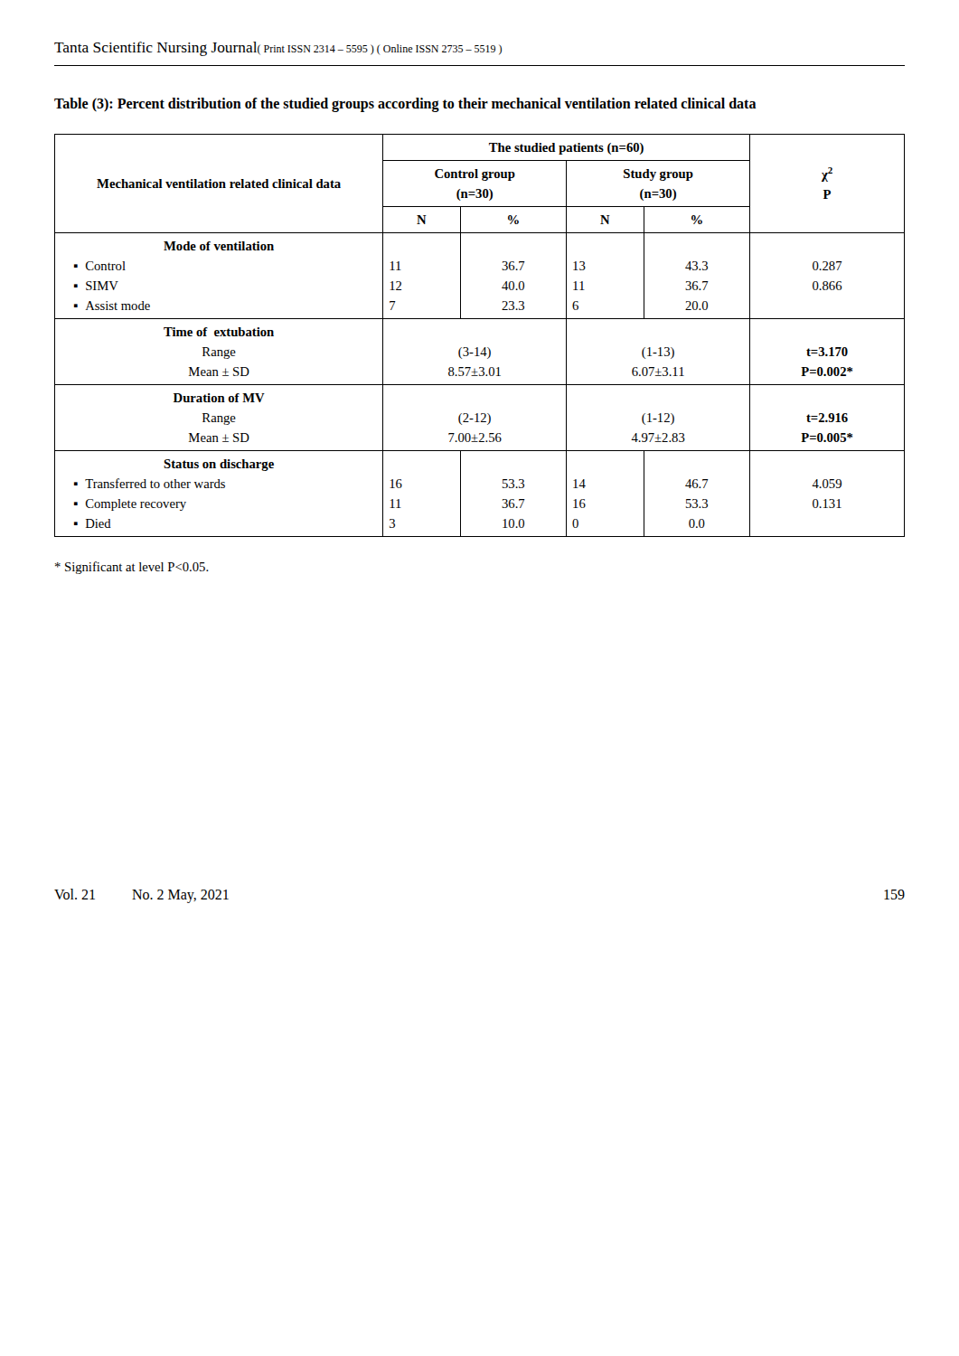Tanta Scientific Nursing Journal( Print ISSN 2314 – 5595 ) ( Online ISSN 2735 – 5519 )
Table (3): Percent distribution of the studied groups according to their mechanical ventilation related clinical data
| Mechanical ventilation related clinical data | The studied patients (n=60) | χ 2 P |
| --- | --- | --- |
| Control group (n=30) | Study group (n=30) |
| N | % | N | % |
| Mode of ventilation Control SIMV Assist mode | 11 12 7 | 36.7 40.0 23.3 | 13 11 6 | 43.3 36.7 20.0 | 0.287 0.866 |
| Time of extubation Range Mean ± SD | (3-14) 8.57±3.01 | (1-13) 6.07±3.11 | t=3.170 P=0.002* |
| Duration of MV Range Mean ± SD | (2-12) 7.00±2.56 | (1-12) 4.97±2.83 | t=2.916 P=0.005* |
| Status on discharge Transferred to other wards Complete recovery Died | 16 11 3 | 53.3 36.7 10.0 | 14 16 0 | 46.7 53.3 0.0 | 4.059 0.131 |
* Significant at level P<0.05.
Vol. 21 No. 2 May, 2021
159